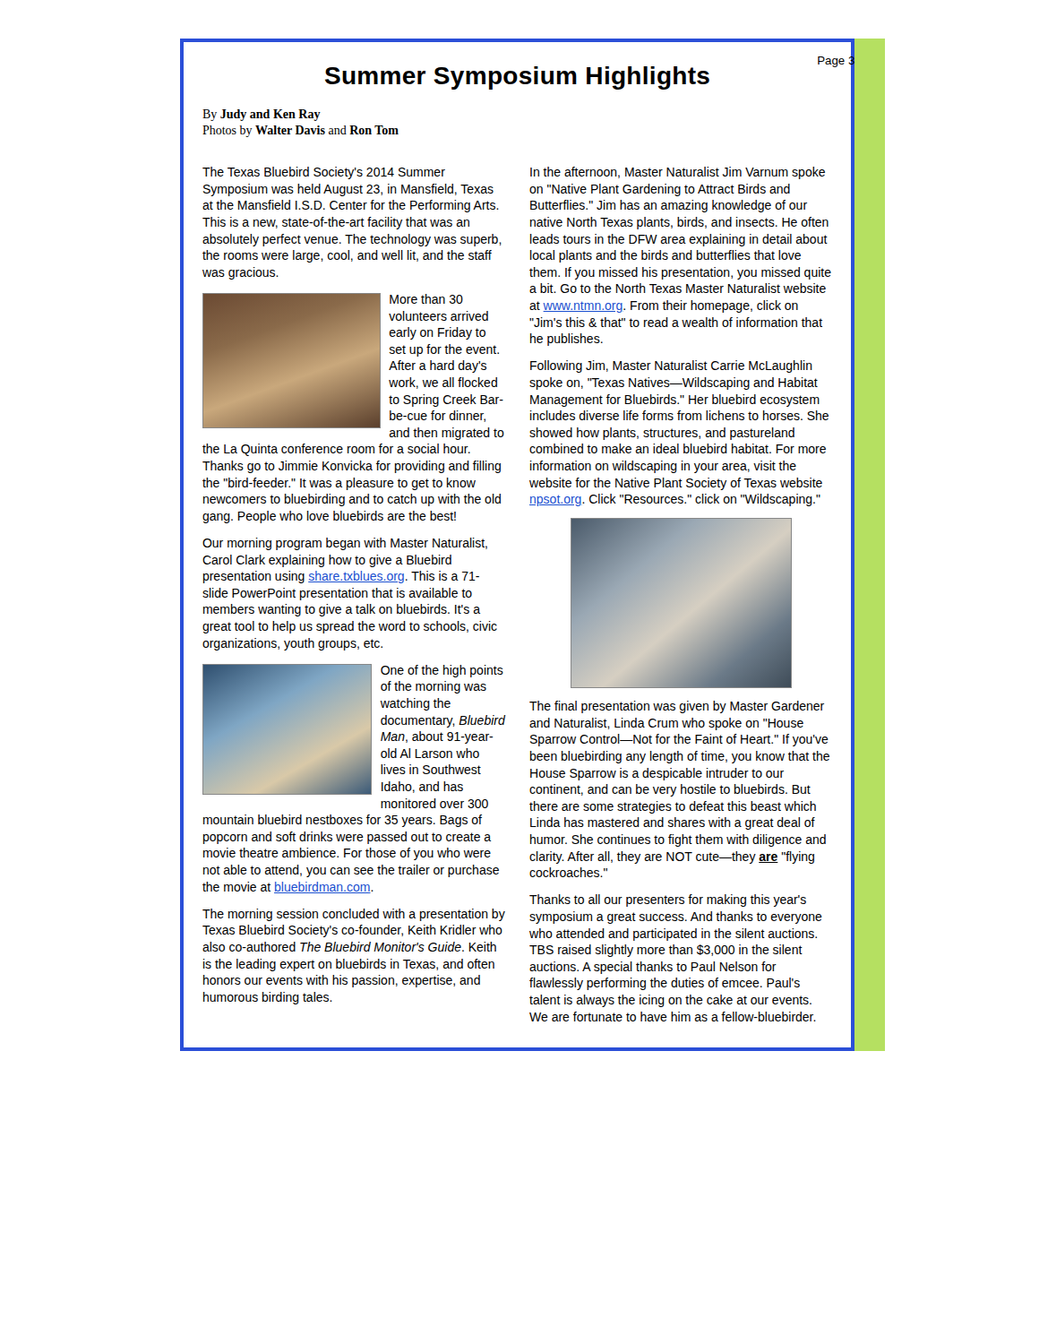Page 3
Summer Symposium Highlights
By Judy and Ken Ray
Photos by Walter Davis and Ron Tom
The Texas Bluebird Society's 2014 Summer Symposium was held August 23, in Mansfield, Texas at the Mansfield I.S.D. Center for the Performing Arts. This is a new, state-of-the-art facility that was an absolutely perfect venue. The technology was superb, the rooms were large, cool, and well lit, and the staff was gracious.
More than 30 volunteers arrived early on Friday to set up for the event. After a hard day's work, we all flocked to Spring Creek Bar-be-cue for dinner, and then migrated to the La Quinta conference room for a social hour. Thanks go to Jimmie Konvicka for providing and filling the "bird-feeder." It was a pleasure to get to know newcomers to bluebirding and to catch up with the old gang. People who love bluebirds are the best!
Our morning program began with Master Naturalist, Carol Clark explaining how to give a Bluebird presentation using share.txblues.org. This is a 71-slide PowerPoint presentation that is available to members wanting to give a talk on bluebirds. It's a great tool to help us spread the word to schools, civic organizations, youth groups, etc.
One of the high points of the morning was watching the documentary, Bluebird Man, about 91-year-old Al Larson who lives in Southwest Idaho, and has monitored over 300 mountain bluebird nestboxes for 35 years. Bags of popcorn and soft drinks were passed out to create a movie theatre ambience. For those of you who were not able to attend, you can see the trailer or purchase the movie at bluebirdman.com.
The morning session concluded with a presentation by Texas Bluebird Society's co-founder, Keith Kridler who also co-authored The Bluebird Monitor's Guide. Keith is the leading expert on bluebirds in Texas, and often honors our events with his passion, expertise, and humorous birding tales.
In the afternoon, Master Naturalist Jim Varnum spoke on "Native Plant Gardening to Attract Birds and Butterflies." Jim has an amazing knowledge of our native North Texas plants, birds, and insects. He often leads tours in the DFW area explaining in detail about local plants and the birds and butterflies that love them. If you missed his presentation, you missed quite a bit. Go to the North Texas Master Naturalist website at www.ntmn.org. From their homepage, click on "Jim's this & that" to read a wealth of information that he publishes.
Following Jim, Master Naturalist Carrie McLaughlin spoke on, "Texas Natives—Wildscaping and Habitat Management for Bluebirds." Her bluebird ecosystem includes diverse life forms from lichens to horses. She showed how plants, structures, and pastureland combined to make an ideal bluebird habitat. For more information on wildscaping in your area, visit the website for the Native Plant Society of Texas website npsot.org. Click "Resources." click on "Wildscaping."
The final presentation was given by Master Gardener and Naturalist, Linda Crum who spoke on "House Sparrow Control—Not for the Faint of Heart." If you've been bluebirding any length of time, you know that the House Sparrow is a despicable intruder to our continent, and can be very hostile to bluebirds. But there are some strategies to defeat this beast which Linda has mastered and shares with a great deal of humor. She continues to fight them with diligence and clarity. After all, they are NOT cute—they are "flying cockroaches."
Thanks to all our presenters for making this year's symposium a great success. And thanks to everyone who attended and participated in the silent auctions. TBS raised slightly more than $3,000 in the silent auctions. A special thanks to Paul Nelson for flawlessly performing the duties of emcee. Paul's talent is always the icing on the cake at our events. We are fortunate to have him as a fellow-bluebirder.